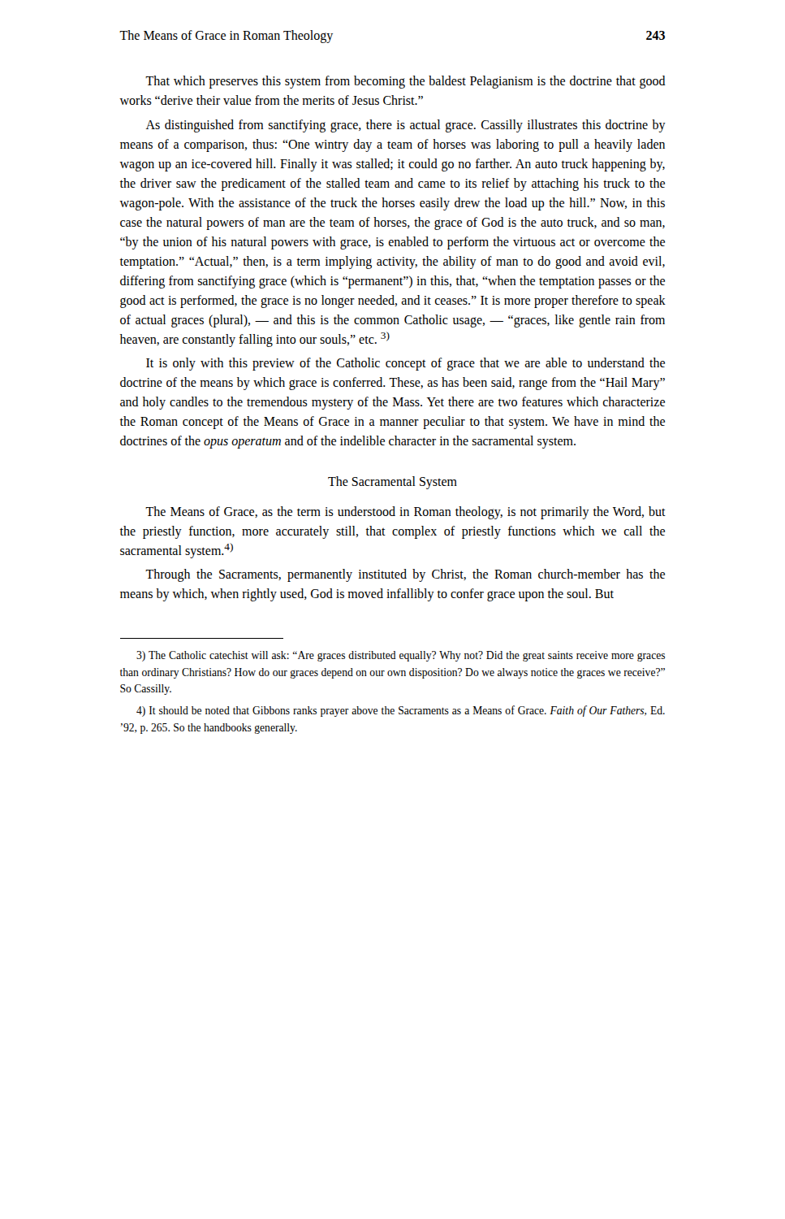The Means of Grace in Roman Theology 243
That which preserves this system from becoming the baldest Pelagianism is the doctrine that good works “derive their value from the merits of Jesus Christ.”
As distinguished from sanctifying grace, there is actual grace. Cassilly illustrates this doctrine by means of a comparison, thus: “One wintry day a team of horses was laboring to pull a heavily laden wagon up an ice-covered hill. Finally it was stalled; it could go no farther. An auto truck happening by, the driver saw the predicament of the stalled team and came to its relief by attaching his truck to the wagon-pole. With the assistance of the truck the horses easily drew the load up the hill.” Now, in this case the natural powers of man are the team of horses, the grace of God is the auto truck, and so man, “by the union of his natural powers with grace, is enabled to perform the virtuous act or overcome the temptation.” “Actual,” then, is a term implying activity, the ability of man to do good and avoid evil, differing from sanctifying grace (which is “permanent”) in this, that, “when the temptation passes or the good act is performed, the grace is no longer needed, and it ceases.” It is more proper therefore to speak of actual graces (plural), — and this is the common Catholic usage, — “graces, like gentle rain from heaven, are constantly falling into our souls,” etc. 3)
It is only with this preview of the Catholic concept of grace that we are able to understand the doctrine of the means by which grace is conferred. These, as has been said, range from the “Hail Mary” and holy candles to the tremendous mystery of the Mass. Yet there are two features which characterize the Roman concept of the Means of Grace in a manner peculiar to that system. We have in mind the doctrines of the opus operatum and of the indelible character in the sacramental system.
The Sacramental System
The Means of Grace, as the term is understood in Roman theology, is not primarily the Word, but the priestly function, more accurately still, that complex of priestly functions which we call the sacramental system.4)
Through the Sacraments, permanently instituted by Christ, the Roman church-member has the means by which, when rightly used, God is moved infallibly to confer grace upon the soul. But
3) The Catholic catechist will ask: “Are graces distributed equally? Why not? Did the great saints receive more graces than ordinary Christians? How do our graces depend on our own disposition? Do we always notice the graces we receive?” So Cassilly.
4) It should be noted that Gibbons ranks prayer above the Sacraments as a Means of Grace. Faith of Our Fathers, Ed. ’92, p. 265. So the handbooks generally.